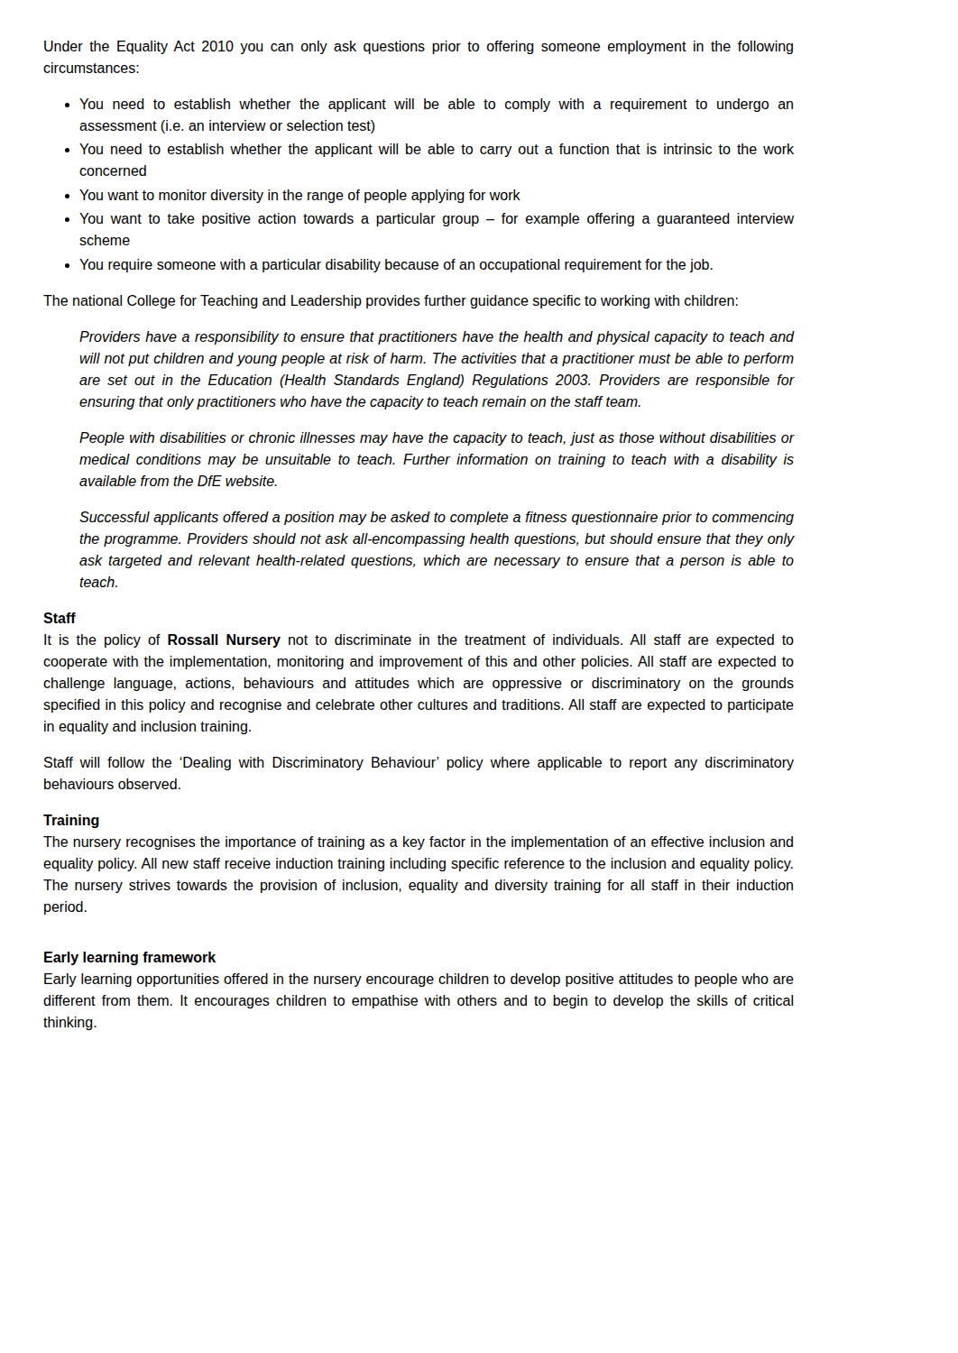Under the Equality Act 2010 you can only ask questions prior to offering someone employment in the following circumstances:
You need to establish whether the applicant will be able to comply with a requirement to undergo an assessment (i.e. an interview or selection test)
You need to establish whether the applicant will be able to carry out a function that is intrinsic to the work concerned
You want to monitor diversity in the range of people applying for work
You want to take positive action towards a particular group – for example offering a guaranteed interview scheme
You require someone with a particular disability because of an occupational requirement for the job.
The national College for Teaching and Leadership provides further guidance specific to working with children:
Providers have a responsibility to ensure that practitioners have the health and physical capacity to teach and will not put children and young people at risk of harm. The activities that a practitioner must be able to perform are set out in the Education (Health Standards England) Regulations 2003. Providers are responsible for ensuring that only practitioners who have the capacity to teach remain on the staff team.
People with disabilities or chronic illnesses may have the capacity to teach, just as those without disabilities or medical conditions may be unsuitable to teach. Further information on training to teach with a disability is available from the DfE website.
Successful applicants offered a position may be asked to complete a fitness questionnaire prior to commencing the programme. Providers should not ask all-encompassing health questions, but should ensure that they only ask targeted and relevant health-related questions, which are necessary to ensure that a person is able to teach.
Staff
It is the policy of Rossall Nursery not to discriminate in the treatment of individuals. All staff are expected to cooperate with the implementation, monitoring and improvement of this and other policies. All staff are expected to challenge language, actions, behaviours and attitudes which are oppressive or discriminatory on the grounds specified in this policy and recognise and celebrate other cultures and traditions. All staff are expected to participate in equality and inclusion training.
Staff will follow the ‘Dealing with Discriminatory Behaviour’ policy where applicable to report any discriminatory behaviours observed.
Training
The nursery recognises the importance of training as a key factor in the implementation of an effective inclusion and equality policy. All new staff receive induction training including specific reference to the inclusion and equality policy. The nursery strives towards the provision of inclusion, equality and diversity training for all staff in their induction period.
Early learning framework
Early learning opportunities offered in the nursery encourage children to develop positive attitudes to people who are different from them. It encourages children to empathise with others and to begin to develop the skills of critical thinking.